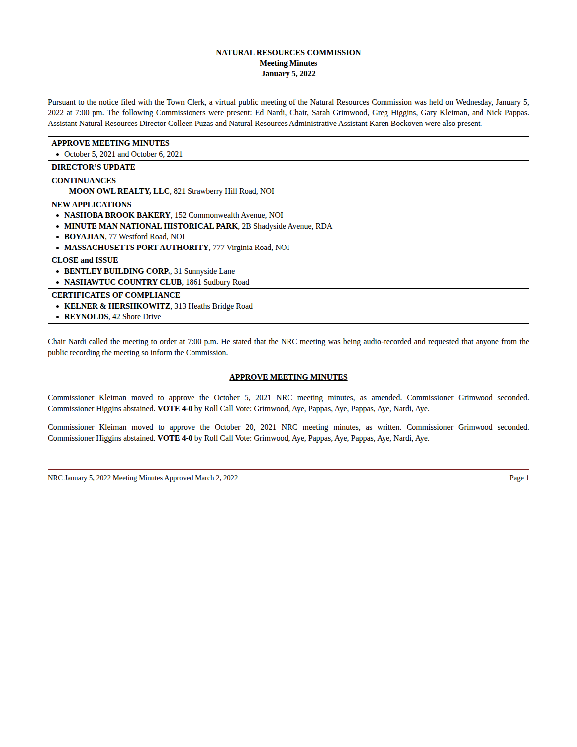NATURAL RESOURCES COMMISSION
Meeting Minutes
January 5, 2022
Pursuant to the notice filed with the Town Clerk, a virtual public meeting of the Natural Resources Commission was held on Wednesday, January 5, 2022 at 7:00 pm. The following Commissioners were present: Ed Nardi, Chair, Sarah Grimwood, Greg Higgins, Gary Kleiman, and Nick Pappas. Assistant Natural Resources Director Colleen Puzas and Natural Resources Administrative Assistant Karen Bockoven were also present.
| APPROVE MEETING MINUTES October 5, 2021 and October 6, 2021 |
| DIRECTOR’S UPDATE |
| CONTINUANCES MOON OWL REALTY, LLC , 821 Strawberry Hill Road, NOI |
| NEW APPLICATIONS NASHOBA BROOK BAKERY , 152 Commonwealth Avenue, NOI MINUTE MAN NATIONAL HISTORICAL PARK , 2B Shadyside Avenue, RDA BOYAJIAN , 77 Westford Road, NOI MASSACHUSETTS PORT AUTHORITY , 777 Virginia Road, NOI |
| CLOSE and ISSUE BENTLEY BUILDING CORP. , 31 Sunnyside Lane NASHAWTUC COUNTRY CLUB , 1861 Sudbury Road |
| CERTIFICATES OF COMPLIANCE KELNER & HERSHKOWITZ , 313 Heaths Bridge Road REYNOLDS , 42 Shore Drive |
Chair Nardi called the meeting to order at 7:00 p.m. He stated that the NRC meeting was being audio-recorded and requested that anyone from the public recording the meeting so inform the Commission.
APPROVE MEETING MINUTES
Commissioner Kleiman moved to approve the October 5, 2021 NRC meeting minutes, as amended. Commissioner Grimwood seconded. Commissioner Higgins abstained. VOTE 4-0 by Roll Call Vote: Grimwood, Aye, Pappas, Aye, Pappas, Aye, Nardi, Aye.
Commissioner Kleiman moved to approve the October 20, 2021 NRC meeting minutes, as written. Commissioner Grimwood seconded. Commissioner Higgins abstained. VOTE 4-0 by Roll Call Vote: Grimwood, Aye, Pappas, Aye, Pappas, Aye, Nardi, Aye.
NRC January 5, 2022 Meeting Minutes Approved March 2, 2022 Page 1